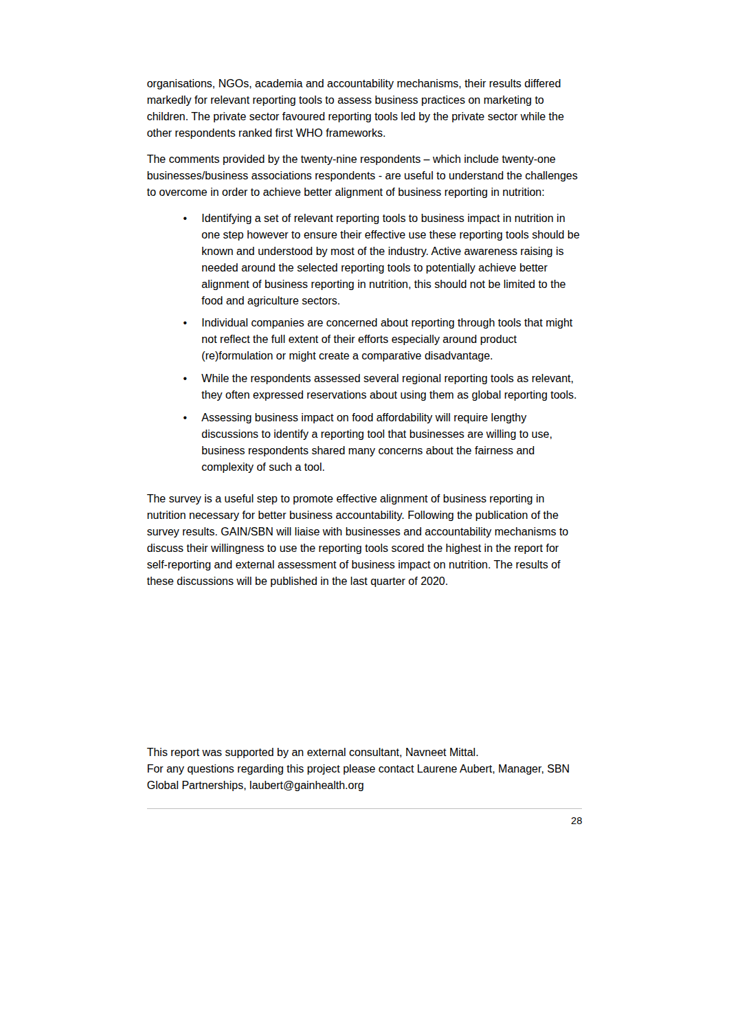organisations, NGOs, academia and accountability mechanisms, their results differed markedly for relevant reporting tools to assess business practices on marketing to children. The private sector favoured reporting tools led by the private sector while the other respondents ranked first WHO frameworks.
The comments provided by the twenty-nine respondents – which include twenty-one businesses/business associations respondents - are useful to understand the challenges to overcome in order to achieve better alignment of business reporting in nutrition:
Identifying a set of relevant reporting tools to business impact in nutrition in one step however to ensure their effective use these reporting tools should be known and understood by most of the industry. Active awareness raising is needed around the selected reporting tools to potentially achieve better alignment of business reporting in nutrition, this should not be limited to the food and agriculture sectors.
Individual companies are concerned about reporting through tools that might not reflect the full extent of their efforts especially around product (re)formulation or might create a comparative disadvantage.
While the respondents assessed several regional reporting tools as relevant, they often expressed reservations about using them as global reporting tools.
Assessing business impact on food affordability will require lengthy discussions to identify a reporting tool that businesses are willing to use, business respondents shared many concerns about the fairness and complexity of such a tool.
The survey is a useful step to promote effective alignment of business reporting in nutrition necessary for better business accountability. Following the publication of the survey results. GAIN/SBN will liaise with businesses and accountability mechanisms to discuss their willingness to use the reporting tools scored the highest in the report for self-reporting and external assessment of business impact on nutrition. The results of these discussions will be published in the last quarter of 2020.
This report was supported by an external consultant, Navneet Mittal.
For any questions regarding this project please contact Laurene Aubert, Manager, SBN Global Partnerships, laubert@gainhealth.org
28